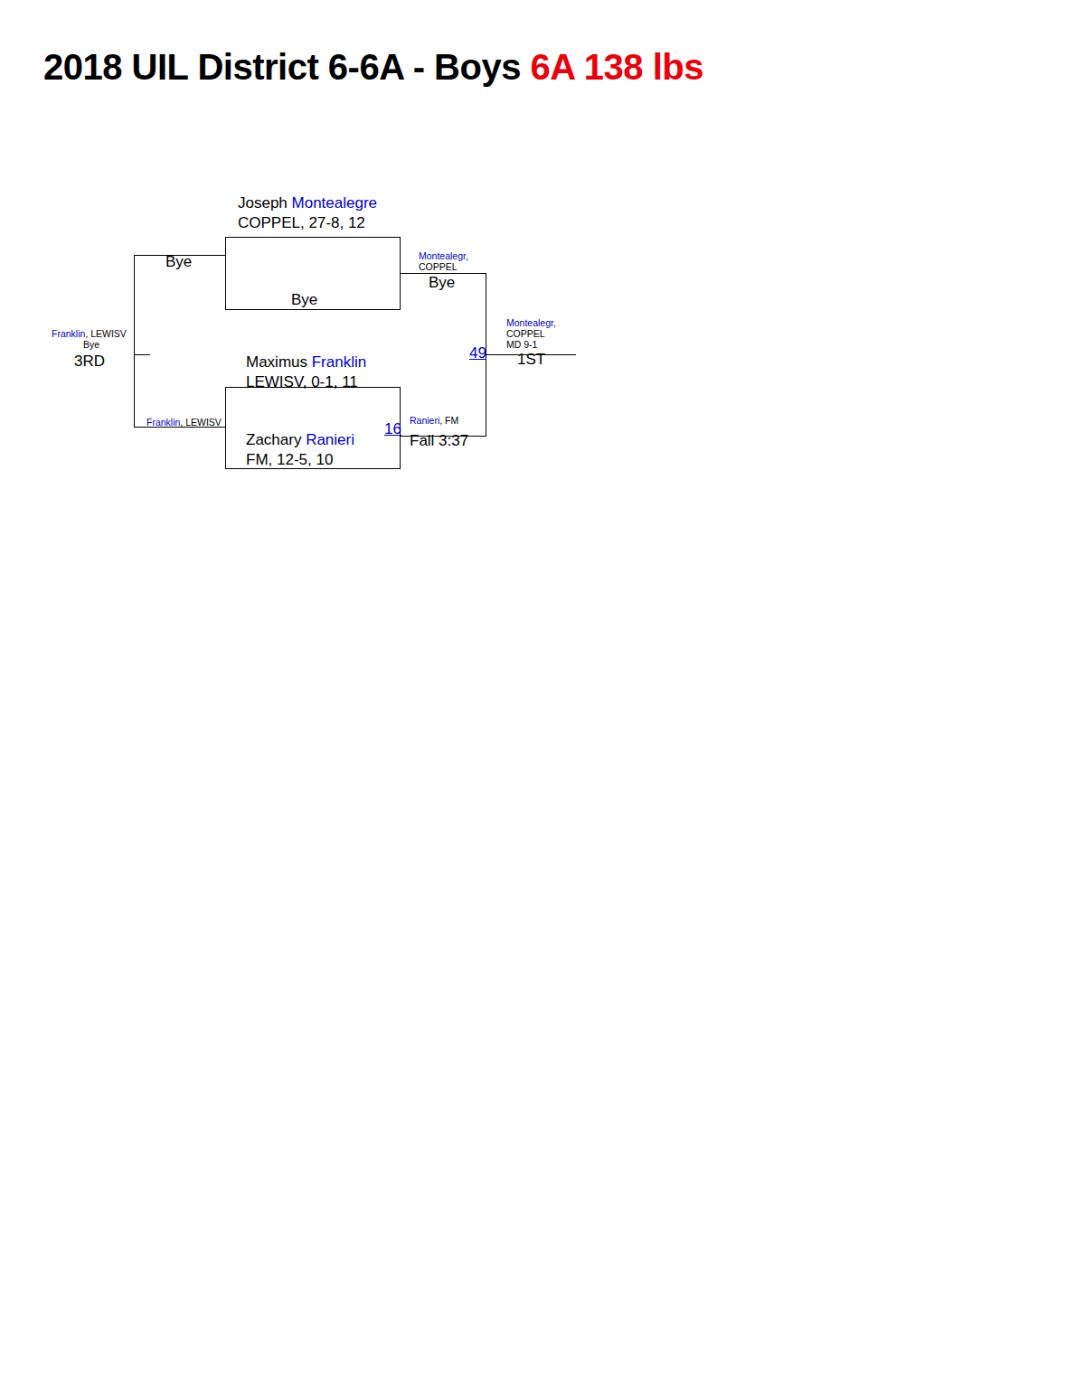2018 UIL District 6-6A - Boys 6A 138 lbs
Joseph Montealegre
COPPEL, 27-8, 12
Bye
Bye
Montealegr,
COPPEL
Bye
Montealegr,
COPPEL
MD 9-1
49
1ST
Maximus Franklin
LEWISV, 0-1, 11
Zachary Ranieri
FM, 12-5, 10
16
Ranieri, FM
Fall 3:37
Franklin, LEWISV
Bye
3RD
Franklin, LEWISV